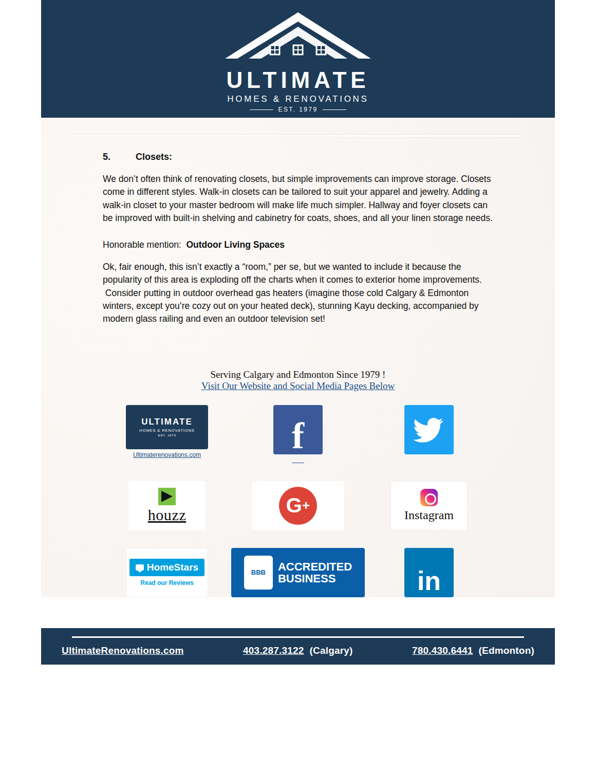ULTIMATE
HOMES & RENOVATIONS
EST. 1979
5. Closets:
We don’t often think of renovating closets, but simple improvements can improve storage. Closets come in different styles. Walk-in closets can be tailored to suit your apparel and jewelry. Adding a walk-in closet to your master bedroom will make life much simpler. Hallway and foyer closets can be improved with built-in shelving and cabinetry for coats, shoes, and all your linen storage needs.
Honorable mention: Outdoor Living Spaces
Ok, fair enough, this isn’t exactly a “room,” per se, but we wanted to include it because the popularity of this area is exploding off the charts when it comes to exterior home improvements. Consider putting in outdoor overhead gas heaters (imagine those cold Calgary & Edmonton winters, except you’re cozy out on your heated deck), stunning Kayu decking, accompanied by modern glass railing and even an outdoor television set!
Serving Calgary and Edmonton Since 1979 !
Visit Our Website and Social Media Pages Below
ULTIMATE HOMES & RENOVATIONS EST. 1979 Ultimaterenovations.com
f
houzz
G+
Instagram
HomeStars Read our Reviews
BBB ACCREDITED
BUSINESS
in
UltimateRenovations.com
403.287.3122 (Calgary)
780.430.6441 (Edmonton)